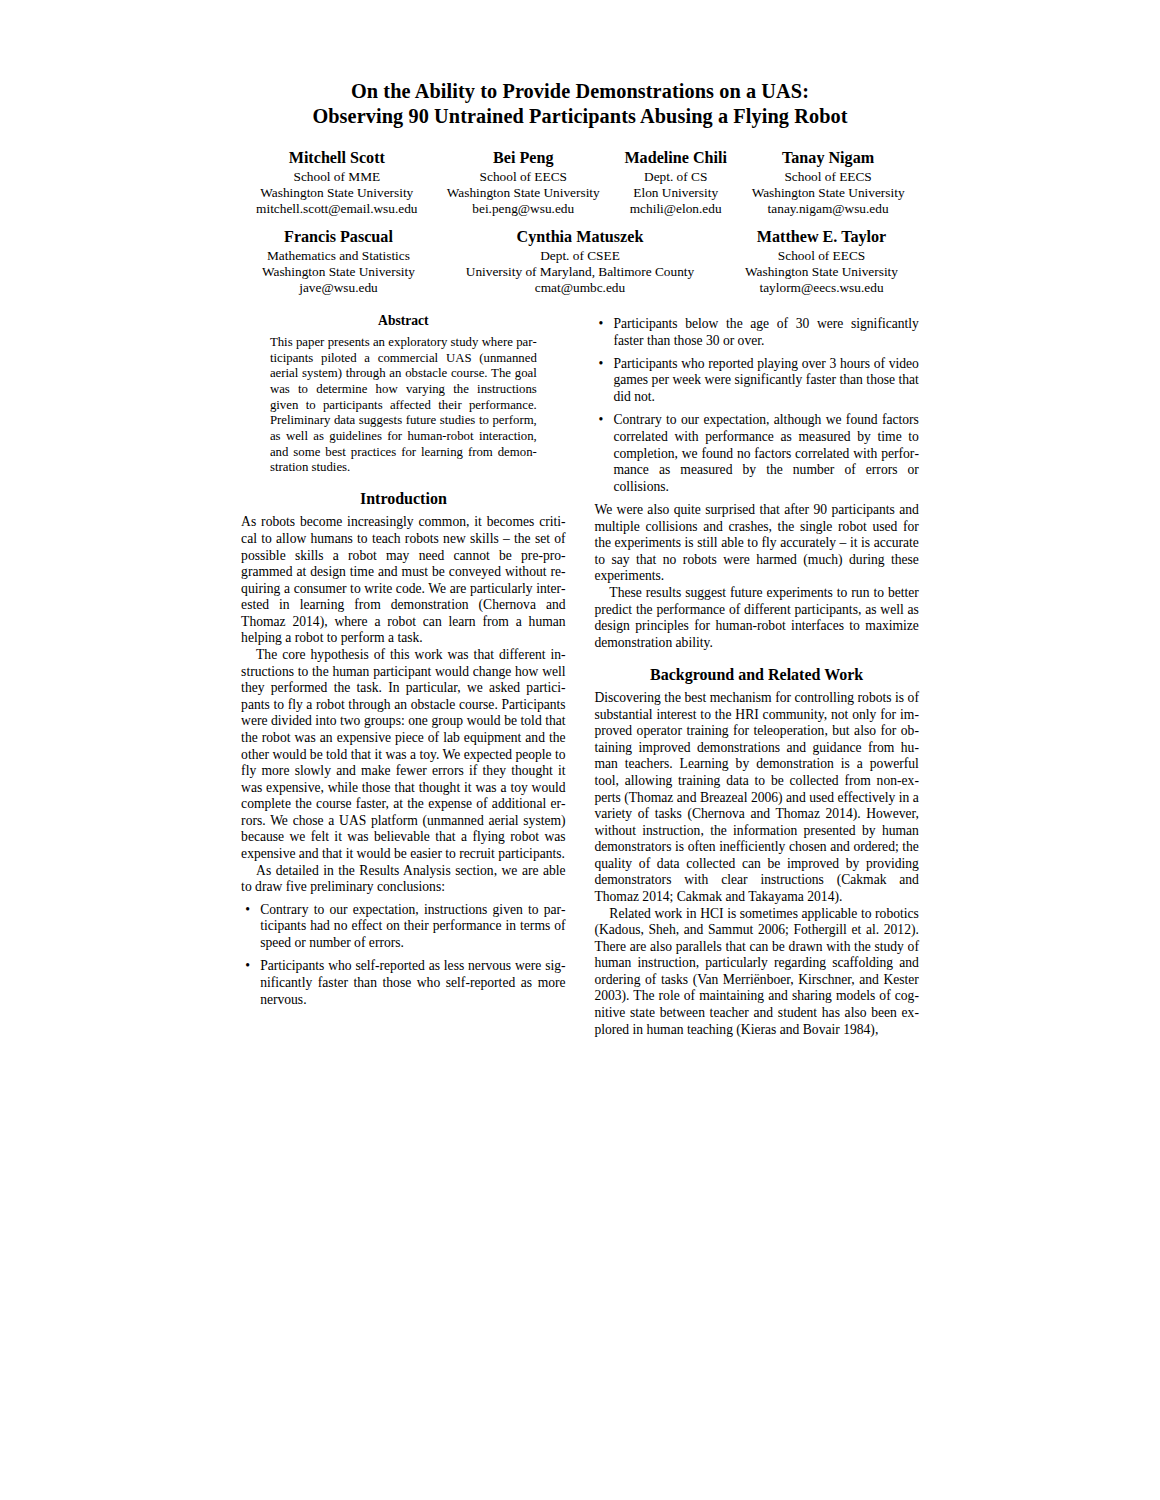On the Ability to Provide Demonstrations on a UAS:
Observing 90 Untrained Participants Abusing a Flying Robot
| Mitchell Scott School of MME Washington State University mitchell.scott@email.wsu.edu | Bei Peng School of EECS Washington State University bei.peng@wsu.edu | Madeline Chili Dept. of CS Elon University mchili@elon.edu | Tanay Nigam School of EECS Washington State University tanay.nigam@wsu.edu |
| Francis Pascual Mathematics and Statistics Washington State University jave@wsu.edu | Cynthia Matuszek Dept. of CSEE University of Maryland, Baltimore County cmat@umbc.edu | Matthew E. Taylor School of EECS Washington State University taylorm@eecs.wsu.edu |
Abstract
This paper presents an exploratory study where participants piloted a commercial UAS (unmanned aerial system) through an obstacle course. The goal was to determine how varying the instructions given to participants affected their performance. Preliminary data suggests future studies to perform, as well as guidelines for human-robot interaction, and some best practices for learning from demonstration studies.
Introduction
As robots become increasingly common, it becomes critical to allow humans to teach robots new skills – the set of possible skills a robot may need cannot be pre-programmed at design time and must be conveyed without requiring a consumer to write code. We are particularly interested in learning from demonstration (Chernova and Thomaz 2014), where a robot can learn from a human helping a robot to perform a task.
The core hypothesis of this work was that different instructions to the human participant would change how well they performed the task. In particular, we asked participants to fly a robot through an obstacle course. Participants were divided into two groups: one group would be told that the robot was an expensive piece of lab equipment and the other would be told that it was a toy. We expected people to fly more slowly and make fewer errors if they thought it was expensive, while those that thought it was a toy would complete the course faster, at the expense of additional errors. We chose a UAS platform (unmanned aerial system) because we felt it was believable that a flying robot was expensive and that it would be easier to recruit participants.
As detailed in the Results Analysis section, we are able to draw five preliminary conclusions:
Contrary to our expectation, instructions given to participants had no effect on their performance in terms of speed or number of errors.
Participants who self-reported as less nervous were significantly faster than those who self-reported as more nervous.
Participants below the age of 30 were significantly faster than those 30 or over.
Participants who reported playing over 3 hours of video games per week were significantly faster than those that did not.
Contrary to our expectation, although we found factors correlated with performance as measured by time to completion, we found no factors correlated with performance as measured by the number of errors or collisions.
We were also quite surprised that after 90 participants and multiple collisions and crashes, the single robot used for the experiments is still able to fly accurately – it is accurate to say that no robots were harmed (much) during these experiments.
These results suggest future experiments to run to better predict the performance of different participants, as well as design principles for human-robot interfaces to maximize demonstration ability.
Background and Related Work
Discovering the best mechanism for controlling robots is of substantial interest to the HRI community, not only for improved operator training for teleoperation, but also for obtaining improved demonstrations and guidance from human teachers. Learning by demonstration is a powerful tool, allowing training data to be collected from non-experts (Thomaz and Breazeal 2006) and used effectively in a variety of tasks (Chernova and Thomaz 2014). However, without instruction, the information presented by human demonstrators is often inefficiently chosen and ordered; the quality of data collected can be improved by providing demonstrators with clear instructions (Cakmak and Thomaz 2014; Cakmak and Takayama 2014).
Related work in HCI is sometimes applicable to robotics (Kadous, Sheh, and Sammut 2006; Fothergill et al. 2012). There are also parallels that can be drawn with the study of human instruction, particularly regarding scaffolding and ordering of tasks (Van Merriënboer, Kirschner, and Kester 2003). The role of maintaining and sharing models of cognitive state between teacher and student has also been explored in human teaching (Kieras and Bovair 1984),